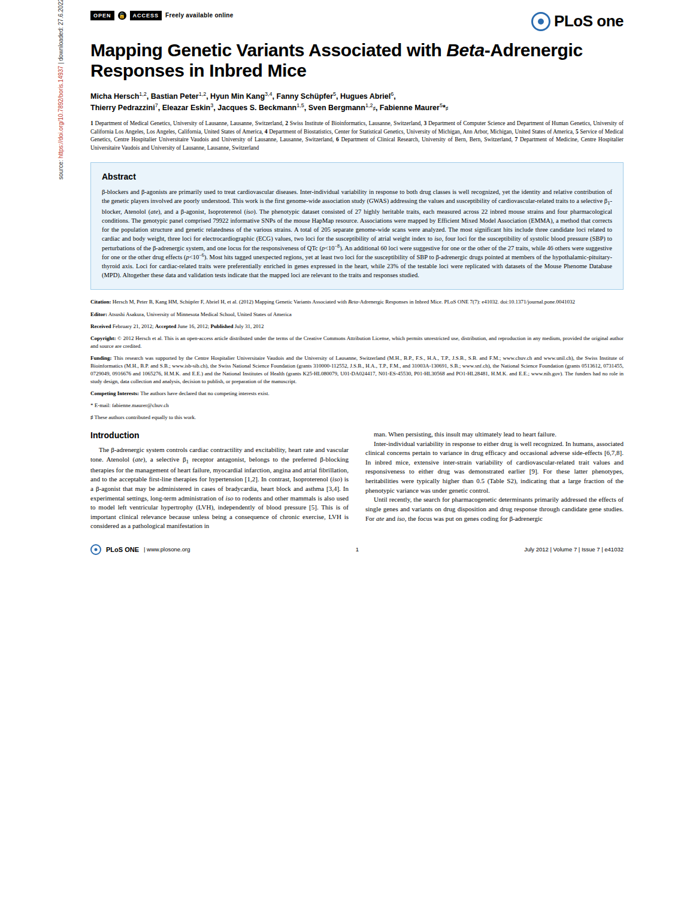source: https://doi.org/10.7892/boris.14937 | downloaded: 27.6.2022
OPEN 🔓 ACCESS Freely available online
PLoS one
Mapping Genetic Variants Associated with Beta-Adrenergic Responses in Inbred Mice
Micha Hersch1,2, Bastian Peter1,2, Hyun Min Kang3,4, Fanny Schüpfer5, Hugues Abriel6,
Thierry Pedrazzini7, Eleazar Eskin3, Jacques S. Beckmann1,5, Sven Bergmann1,2♯, Fabienne Maurer5*♯
1 Department of Medical Genetics, University of Lausanne, Lausanne, Switzerland, 2 Swiss Institute of Bioinformatics, Lausanne, Switzerland, 3 Department of Computer Science and Department of Human Genetics, University of California Los Angeles, Los Angeles, California, United States of America, 4 Department of Biostatistics, Center for Statistical Genetics, University of Michigan, Ann Arbor, Michigan, United States of America, 5 Service of Medical Genetics, Centre Hospitalier Universitaire Vaudois and University of Lausanne, Lausanne, Switzerland, 6 Department of Clinical Research, University of Bern, Bern, Switzerland, 7 Department of Medicine, Centre Hospitalier Universitaire Vaudois and University of Lausanne, Lausanne, Switzerland
Abstract
β-blockers and β-agonists are primarily used to treat cardiovascular diseases. Inter-individual variability in response to both drug classes is well recognized, yet the identity and relative contribution of the genetic players involved are poorly understood. This work is the first genome-wide association study (GWAS) addressing the values and susceptibility of cardiovascular-related traits to a selective β1-blocker, Atenolol (ate), and a β-agonist, Isoproterenol (iso). The phenotypic dataset consisted of 27 highly heritable traits, each measured across 22 inbred mouse strains and four pharmacological conditions. The genotypic panel comprised 79922 informative SNPs of the mouse HapMap resource. Associations were mapped by Efficient Mixed Model Association (EMMA), a method that corrects for the population structure and genetic relatedness of the various strains. A total of 205 separate genome-wide scans were analyzed. The most significant hits include three candidate loci related to cardiac and body weight, three loci for electrocardiographic (ECG) values, two loci for the susceptibility of atrial weight index to iso, four loci for the susceptibility of systolic blood pressure (SBP) to perturbations of the β-adrenergic system, and one locus for the responsiveness of QTc (p<10−8). An additional 60 loci were suggestive for one or the other of the 27 traits, while 46 others were suggestive for one or the other drug effects (p<10−6). Most hits tagged unexpected regions, yet at least two loci for the susceptibility of SBP to β-adrenergic drugs pointed at members of the hypothalamic-pituitary-thyroid axis. Loci for cardiac-related traits were preferentially enriched in genes expressed in the heart, while 23% of the testable loci were replicated with datasets of the Mouse Phenome Database (MPD). Altogether these data and validation tests indicate that the mapped loci are relevant to the traits and responses studied.
Citation: Hersch M, Peter B, Kang HM, Schüpfer F, Abriel H, et al. (2012) Mapping Genetic Variants Associated with Beta-Adrenergic Responses in Inbred Mice. PLoS ONE 7(7): e41032. doi:10.1371/journal.pone.0041032
Editor: Atsushi Asakura, University of Minnesota Medical School, United States of America
Received February 21, 2012; Accepted June 16, 2012; Published July 31, 2012
Copyright: © 2012 Hersch et al. This is an open-access article distributed under the terms of the Creative Commons Attribution License, which permits unrestricted use, distribution, and reproduction in any medium, provided the original author and source are credited.
Funding: This research was supported by the Centre Hospitalier Universitaire Vaudois and the University of Lausanne, Switzerland (M.H., B.P., F.S., H.A., T.P., J.S.B., S.B. and F.M.; www.chuv.ch and www.unil.ch), the Swiss Institute of Bioinformatics (M.H., B.P. and S.B.; www.isb-sib.ch), the Swiss National Science Foundation (grants 310000-112552, J.S.B., H.A., T.P., F.M., and 31003A-130691, S.B.; www.snf.ch), the National Science Foundation (grants 0513612, 0731455, 0729049, 0916676 and 1065276, H.M.K. and E.E.) and the National Institutes of Health (grants K25-HL080079, U01-DA024417, N01-ES-45530, P01-HL30568 and PO1-HL28481, H.M.K. and E.E.; www.nih.gov). The funders had no role in study design, data collection and analysis, decision to publish, or preparation of the manuscript.
Competing Interests: The authors have declared that no competing interests exist.
* E-mail: fabienne.maurer@chuv.ch
♯ These authors contributed equally to this work.
Introduction
The β-adrenergic system controls cardiac contractility and excitability, heart rate and vascular tone. Atenolol (ate), a selective β1 receptor antagonist, belongs to the preferred β-blocking therapies for the management of heart failure, myocardial infarction, angina and atrial fibrillation, and to the acceptable first-line therapies for hypertension [1,2]. In contrast, Isoproterenol (iso) is a β-agonist that may be administered in cases of bradycardia, heart block and asthma [3,4]. In experimental settings, long-term administration of iso to rodents and other mammals is also used to model left ventricular hypertrophy (LVH), independently of blood pressure [5]. This is of important clinical relevance because unless being a consequence of chronic exercise, LVH is considered as a pathological manifestation in
man. When persisting, this insult may ultimately lead to heart failure.
Inter-individual variability in response to either drug is well recognized. In humans, associated clinical concerns pertain to variance in drug efficacy and occasional adverse side-effects [6,7,8]. In inbred mice, extensive inter-strain variability of cardiovascular-related trait values and responsiveness to either drug was demonstrated earlier [9]. For these latter phenotypes, heritabilities were typically higher than 0.5 (Table S2), indicating that a large fraction of the phenotypic variance was under genetic control.
Until recently, the search for pharmacogenetic determinants primarily addressed the effects of single genes and variants on drug disposition and drug response through candidate gene studies. For ate and iso, the focus was put on genes coding for β-adrenergic
PLoS ONE | www.plosone.org
1
July 2012 | Volume 7 | Issue 7 | e41032